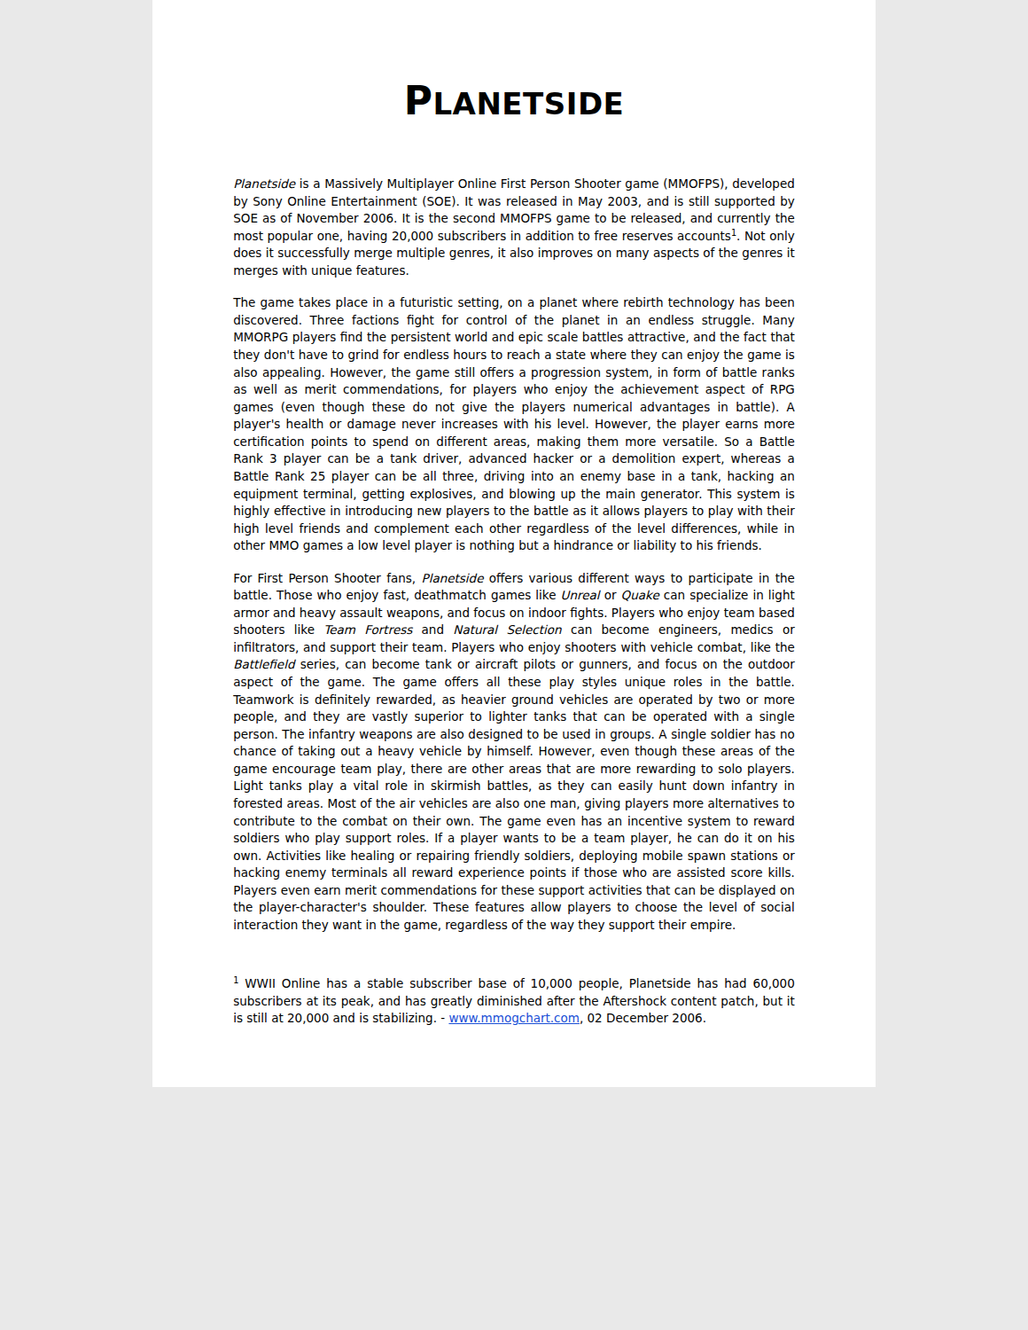PLANETSIDE
Planetside is a Massively Multiplayer Online First Person Shooter game (MMOFPS), developed by Sony Online Entertainment (SOE). It was released in May 2003, and is still supported by SOE as of November 2006. It is the second MMOFPS game to be released, and currently the most popular one, having 20,000 subscribers in addition to free reserves accounts1. Not only does it successfully merge multiple genres, it also improves on many aspects of the genres it merges with unique features.
The game takes place in a futuristic setting, on a planet where rebirth technology has been discovered. Three factions fight for control of the planet in an endless struggle. Many MMORPG players find the persistent world and epic scale battles attractive, and the fact that they don't have to grind for endless hours to reach a state where they can enjoy the game is also appealing. However, the game still offers a progression system, in form of battle ranks as well as merit commendations, for players who enjoy the achievement aspect of RPG games (even though these do not give the players numerical advantages in battle). A player's health or damage never increases with his level. However, the player earns more certification points to spend on different areas, making them more versatile. So a Battle Rank 3 player can be a tank driver, advanced hacker or a demolition expert, whereas a Battle Rank 25 player can be all three, driving into an enemy base in a tank, hacking an equipment terminal, getting explosives, and blowing up the main generator. This system is highly effective in introducing new players to the battle as it allows players to play with their high level friends and complement each other regardless of the level differences, while in other MMO games a low level player is nothing but a hindrance or liability to his friends.
For First Person Shooter fans, Planetside offers various different ways to participate in the battle. Those who enjoy fast, deathmatch games like Unreal or Quake can specialize in light armor and heavy assault weapons, and focus on indoor fights. Players who enjoy team based shooters like Team Fortress and Natural Selection can become engineers, medics or infiltrators, and support their team. Players who enjoy shooters with vehicle combat, like the Battlefield series, can become tank or aircraft pilots or gunners, and focus on the outdoor aspect of the game. The game offers all these play styles unique roles in the battle. Teamwork is definitely rewarded, as heavier ground vehicles are operated by two or more people, and they are vastly superior to lighter tanks that can be operated with a single person. The infantry weapons are also designed to be used in groups. A single soldier has no chance of taking out a heavy vehicle by himself. However, even though these areas of the game encourage team play, there are other areas that are more rewarding to solo players. Light tanks play a vital role in skirmish battles, as they can easily hunt down infantry in forested areas. Most of the air vehicles are also one man, giving players more alternatives to contribute to the combat on their own. The game even has an incentive system to reward soldiers who play support roles. If a player wants to be a team player, he can do it on his own. Activities like healing or repairing friendly soldiers, deploying mobile spawn stations or hacking enemy terminals all reward experience points if those who are assisted score kills. Players even earn merit commendations for these support activities that can be displayed on the player-character's shoulder. These features allow players to choose the level of social interaction they want in the game, regardless of the way they support their empire.
1 WWII Online has a stable subscriber base of 10,000 people, Planetside has had 60,000 subscribers at its peak, and has greatly diminished after the Aftershock content patch, but it is still at 20,000 and is stabilizing. - www.mmogchart.com, 02 December 2006.